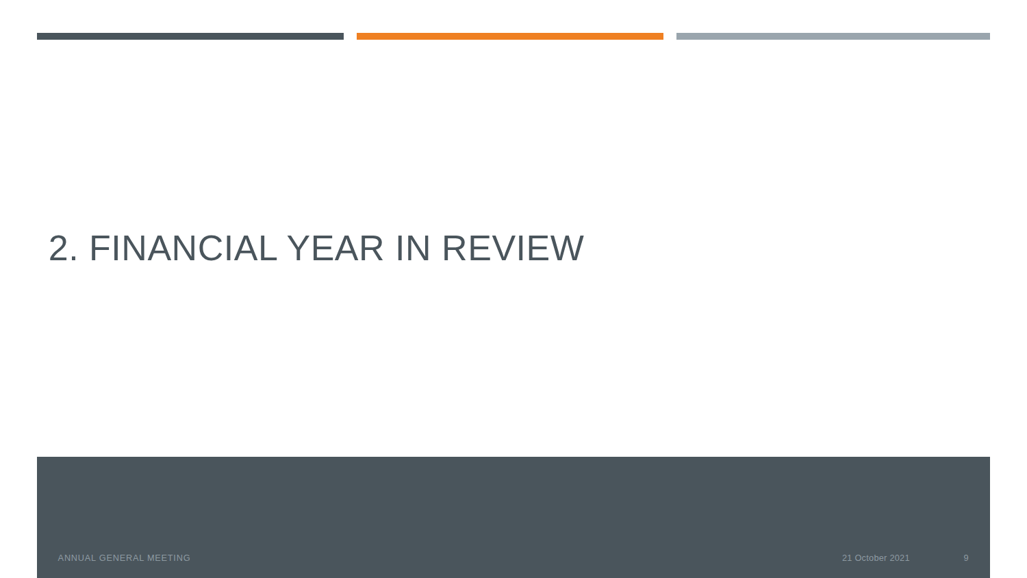2. Financial Year in Review
Annual General Meeting
21 October 2021 9